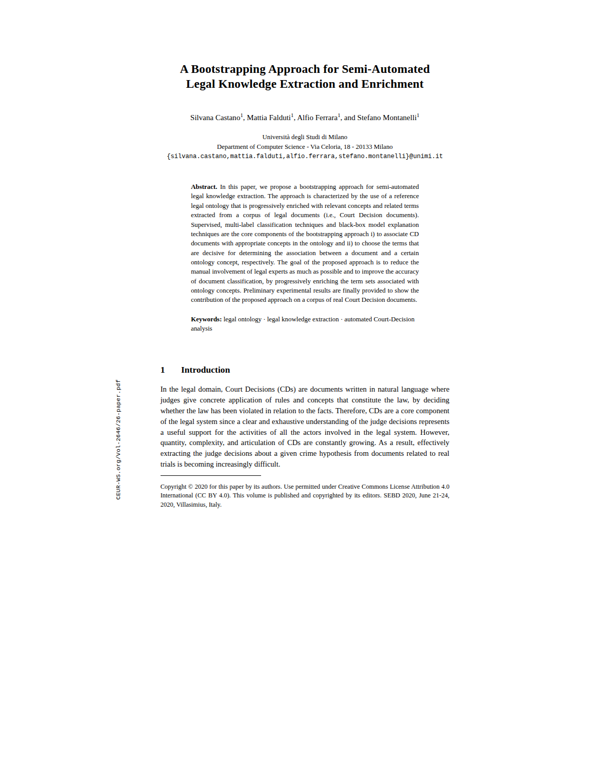CEUR-WS.org/Vol-2646/26-paper.pdf
A Bootstrapping Approach for Semi-Automated
Legal Knowledge Extraction and Enrichment
Silvana Castano1, Mattia Falduti1, Alfio Ferrara1, and Stefano Montanelli1
Università degli Studi di Milano
Department of Computer Science - Via Celoria, 18 - 20133 Milano
{silvana.castano,mattia.falduti,alfio.ferrara,stefano.montanelli}@unimi.it
Abstract. In this paper, we propose a bootstrapping approach for semi-automated legal knowledge extraction. The approach is characterized by the use of a reference legal ontology that is progressively enriched with relevant concepts and related terms extracted from a corpus of legal documents (i.e., Court Decision documents). Supervised, multi-label classification techniques and black-box model explanation techniques are the core components of the bootstrapping approach i) to associate CD documents with appropriate concepts in the ontology and ii) to choose the terms that are decisive for determining the association between a document and a certain ontology concept, respectively. The goal of the proposed approach is to reduce the manual involvement of legal experts as much as possible and to improve the accuracy of document classification, by progressively enriching the term sets associated with ontology concepts. Preliminary experimental results are finally provided to show the contribution of the proposed approach on a corpus of real Court Decision documents.
Keywords: legal ontology · legal knowledge extraction · automated Court-Decision analysis
1 Introduction
In the legal domain, Court Decisions (CDs) are documents written in natural language where judges give concrete application of rules and concepts that constitute the law, by deciding whether the law has been violated in relation to the facts. Therefore, CDs are a core component of the legal system since a clear and exhaustive understanding of the judge decisions represents a useful support for the activities of all the actors involved in the legal system. However, quantity, complexity, and articulation of CDs are constantly growing. As a result, effectively extracting the judge decisions about a given crime hypothesis from documents related to real trials is becoming increasingly difficult.
Copyright © 2020 for this paper by its authors. Use permitted under Creative Commons License Attribution 4.0 International (CC BY 4.0). This volume is published and copyrighted by its editors. SEBD 2020, June 21-24, 2020, Villasimius, Italy.